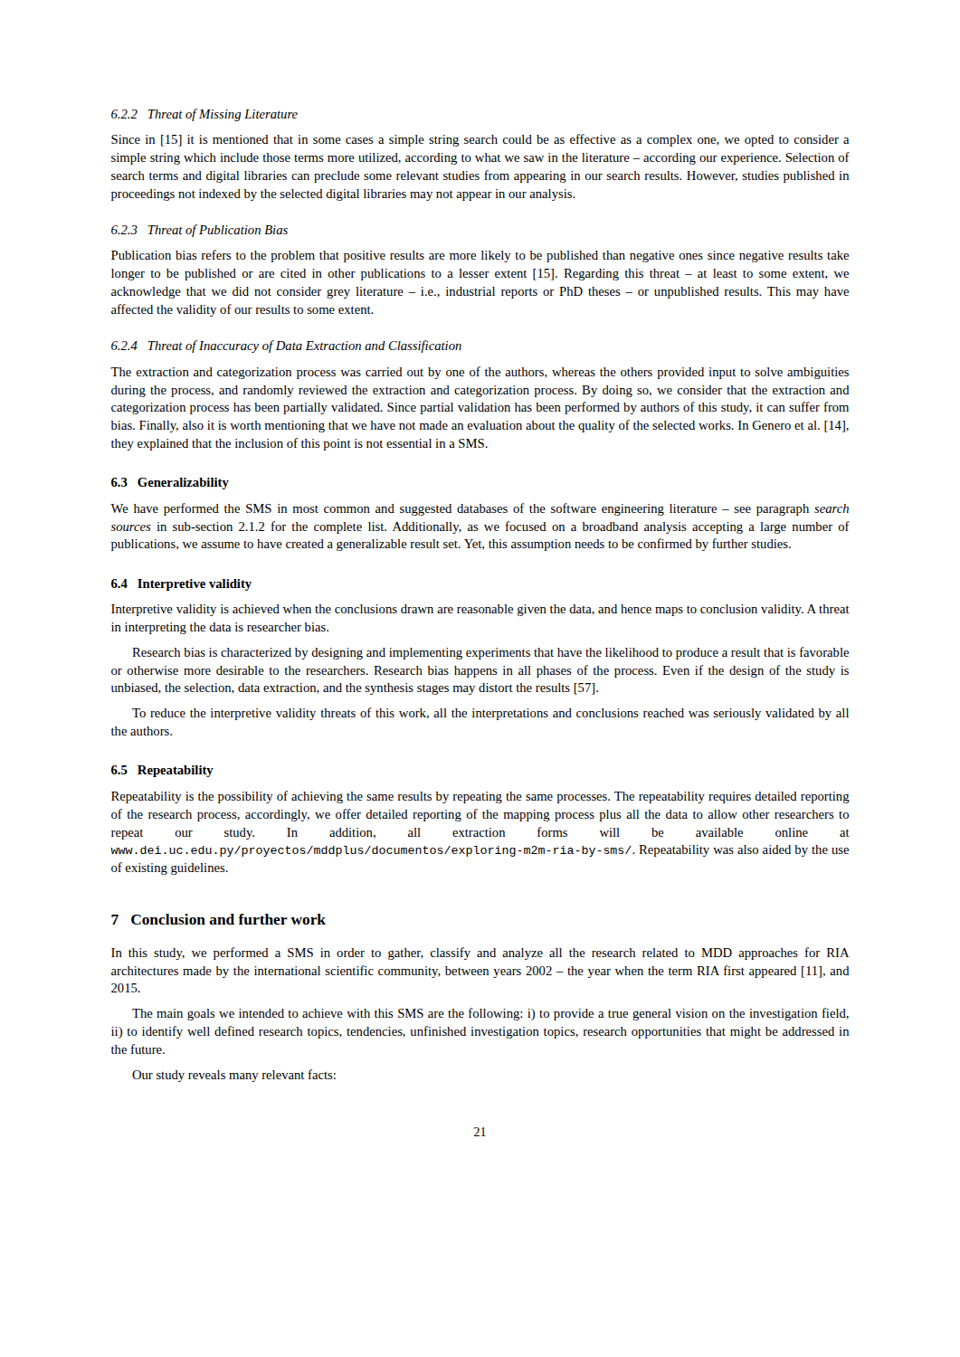6.2.2 Threat of Missing Literature
Since in [15] it is mentioned that in some cases a simple string search could be as effective as a complex one, we opted to consider a simple string which include those terms more utilized, according to what we saw in the literature – according our experience. Selection of search terms and digital libraries can preclude some relevant studies from appearing in our search results. However, studies published in proceedings not indexed by the selected digital libraries may not appear in our analysis.
6.2.3 Threat of Publication Bias
Publication bias refers to the problem that positive results are more likely to be published than negative ones since negative results take longer to be published or are cited in other publications to a lesser extent [15]. Regarding this threat – at least to some extent, we acknowledge that we did not consider grey literature – i.e., industrial reports or PhD theses – or unpublished results. This may have affected the validity of our results to some extent.
6.2.4 Threat of Inaccuracy of Data Extraction and Classification
The extraction and categorization process was carried out by one of the authors, whereas the others provided input to solve ambiguities during the process, and randomly reviewed the extraction and categorization process. By doing so, we consider that the extraction and categorization process has been partially validated. Since partial validation has been performed by authors of this study, it can suffer from bias. Finally, also it is worth mentioning that we have not made an evaluation about the quality of the selected works. In Genero et al. [14], they explained that the inclusion of this point is not essential in a SMS.
6.3 Generalizability
We have performed the SMS in most common and suggested databases of the software engineering literature – see paragraph search sources in sub-section 2.1.2 for the complete list. Additionally, as we focused on a broadband analysis accepting a large number of publications, we assume to have created a generalizable result set. Yet, this assumption needs to be confirmed by further studies.
6.4 Interpretive validity
Interpretive validity is achieved when the conclusions drawn are reasonable given the data, and hence maps to conclusion validity. A threat in interpreting the data is researcher bias.
Research bias is characterized by designing and implementing experiments that have the likelihood to produce a result that is favorable or otherwise more desirable to the researchers. Research bias happens in all phases of the process. Even if the design of the study is unbiased, the selection, data extraction, and the synthesis stages may distort the results [57].
To reduce the interpretive validity threats of this work, all the interpretations and conclusions reached was seriously validated by all the authors.
6.5 Repeatability
Repeatability is the possibility of achieving the same results by repeating the same processes. The repeatability requires detailed reporting of the research process, accordingly, we offer detailed reporting of the mapping process plus all the data to allow other researchers to repeat our study. In addition, all extraction forms will be available online at www.dei.uc.edu.py/proyectos/mddplus/documentos/exploring-m2m-ria-by-sms/. Repeatability was also aided by the use of existing guidelines.
7 Conclusion and further work
In this study, we performed a SMS in order to gather, classify and analyze all the research related to MDD approaches for RIA architectures made by the international scientific community, between years 2002 – the year when the term RIA first appeared [11], and 2015.
The main goals we intended to achieve with this SMS are the following: i) to provide a true general vision on the investigation field, ii) to identify well defined research topics, tendencies, unfinished investigation topics, research opportunities that might be addressed in the future.
Our study reveals many relevant facts:
21